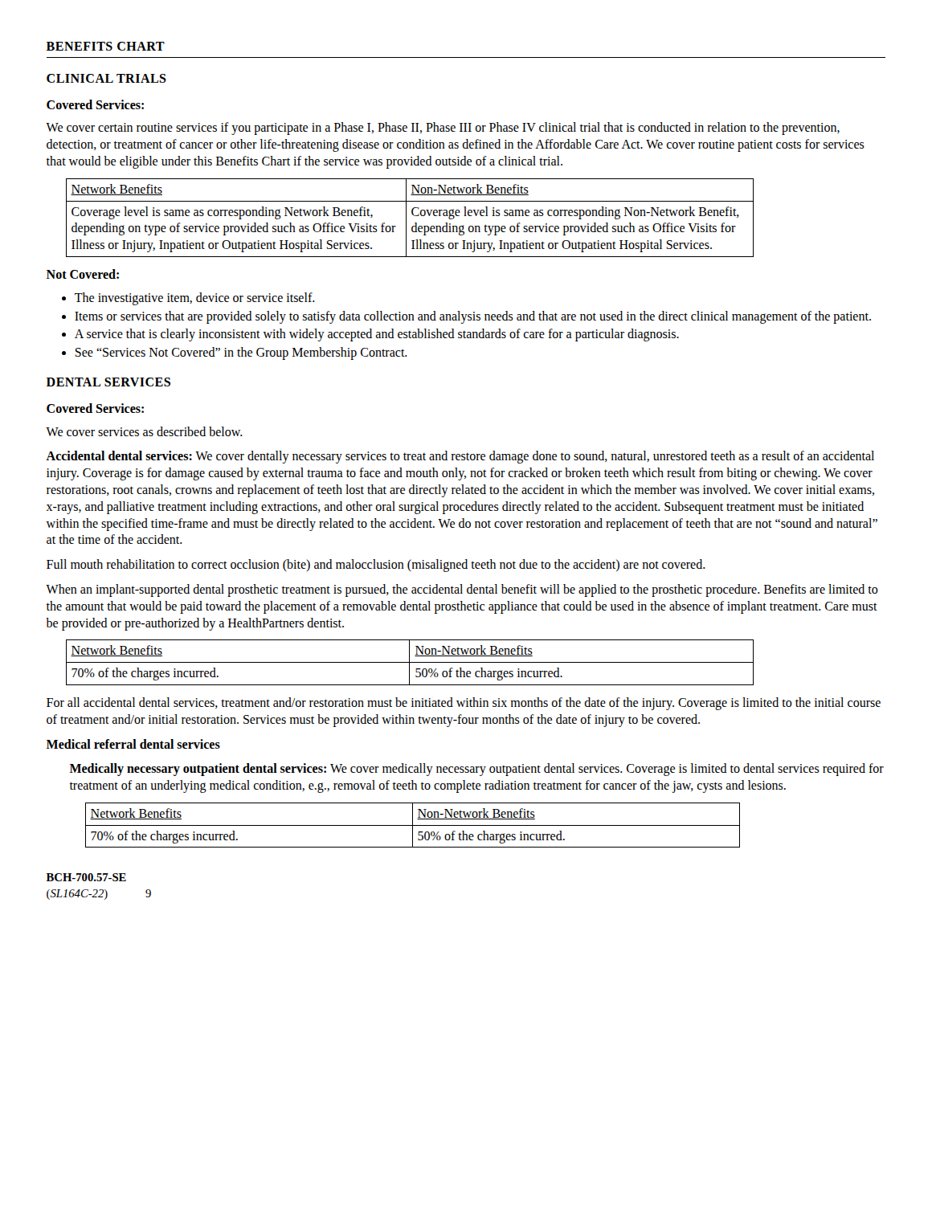BENEFITS CHART
CLINICAL TRIALS
Covered Services:
We cover certain routine services if you participate in a Phase I, Phase II, Phase III or Phase IV clinical trial that is conducted in relation to the prevention, detection, or treatment of cancer or other life-threatening disease or condition as defined in the Affordable Care Act. We cover routine patient costs for services that would be eligible under this Benefits Chart if the service was provided outside of a clinical trial.
| Network Benefits | Non-Network Benefits |
| --- | --- |
| Coverage level is same as corresponding Network Benefit, depending on type of service provided such as Office Visits for Illness or Injury, Inpatient or Outpatient Hospital Services. | Coverage level is same as corresponding Non-Network Benefit, depending on type of service provided such as Office Visits for Illness or Injury, Inpatient or Outpatient Hospital Services. |
Not Covered:
The investigative item, device or service itself.
Items or services that are provided solely to satisfy data collection and analysis needs and that are not used in the direct clinical management of the patient.
A service that is clearly inconsistent with widely accepted and established standards of care for a particular diagnosis.
See “Services Not Covered” in the Group Membership Contract.
DENTAL SERVICES
Covered Services:
We cover services as described below.
Accidental dental services: We cover dentally necessary services to treat and restore damage done to sound, natural, unrestored teeth as a result of an accidental injury. Coverage is for damage caused by external trauma to face and mouth only, not for cracked or broken teeth which result from biting or chewing. We cover restorations, root canals, crowns and replacement of teeth lost that are directly related to the accident in which the member was involved. We cover initial exams, x-rays, and palliative treatment including extractions, and other oral surgical procedures directly related to the accident. Subsequent treatment must be initiated within the specified time-frame and must be directly related to the accident. We do not cover restoration and replacement of teeth that are not “sound and natural” at the time of the accident.
Full mouth rehabilitation to correct occlusion (bite) and malocclusion (misaligned teeth not due to the accident) are not covered.
When an implant-supported dental prosthetic treatment is pursued, the accidental dental benefit will be applied to the prosthetic procedure. Benefits are limited to the amount that would be paid toward the placement of a removable dental prosthetic appliance that could be used in the absence of implant treatment. Care must be provided or pre-authorized by a HealthPartners dentist.
| Network Benefits | Non-Network Benefits |
| --- | --- |
| 70% of the charges incurred. | 50% of the charges incurred. |
For all accidental dental services, treatment and/or restoration must be initiated within six months of the date of the injury. Coverage is limited to the initial course of treatment and/or initial restoration. Services must be provided within twenty-four months of the date of injury to be covered.
Medical referral dental services
Medically necessary outpatient dental services: We cover medically necessary outpatient dental services. Coverage is limited to dental services required for treatment of an underlying medical condition, e.g., removal of teeth to complete radiation treatment for cancer of the jaw, cysts and lesions.
| Network Benefits | Non-Network Benefits |
| --- | --- |
| 70% of the charges incurred. | 50% of the charges incurred. |
BCH-700.57-SE
(SL164C-22)
9